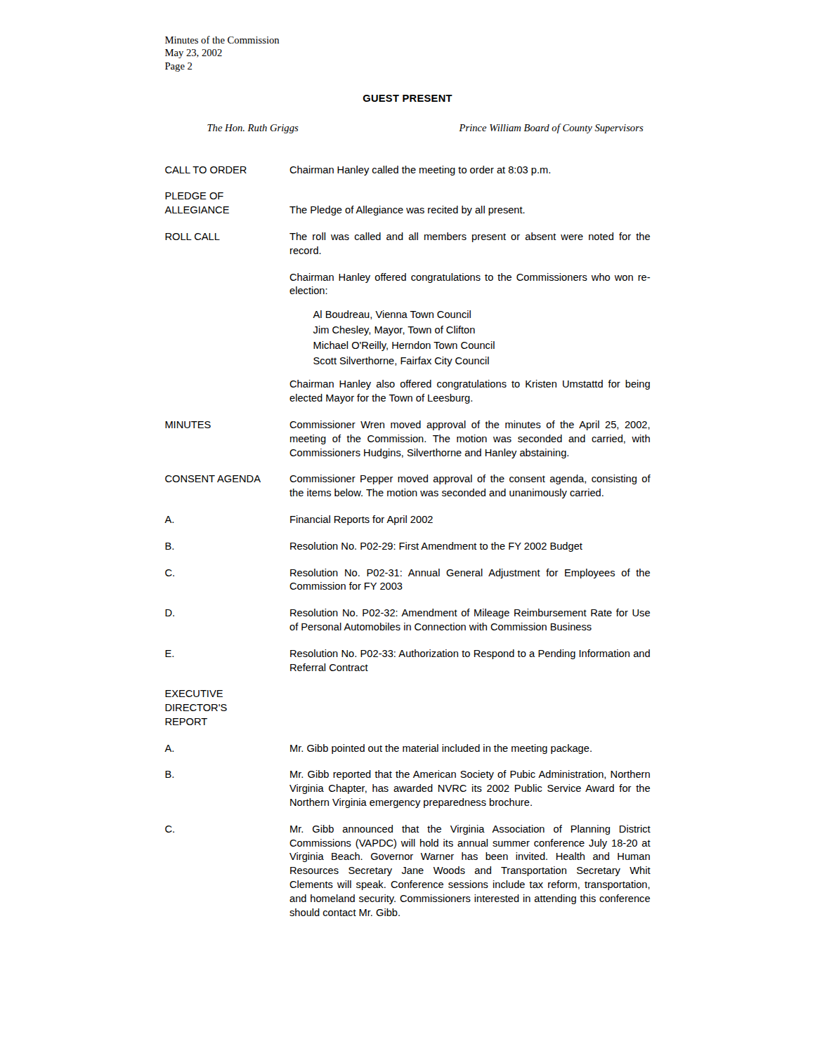Minutes of the Commission
May 23, 2002
Page 2
GUEST PRESENT
The Hon. Ruth Griggs Prince William Board of County Supervisors
| CALL TO ORDER | Chairman Hanley called the meeting to order at 8:03 p.m. |
| PLEDGE OF ALLEGIANCE | The Pledge of Allegiance was recited by all present. |
| ROLL CALL | The roll was called and all members present or absent were noted for the record. Chairman Hanley offered congratulations to the Commissioners who won re-election: Al Boudreau, Vienna Town Council Jim Chesley, Mayor, Town of Clifton Michael O'Reilly, Herndon Town Council Scott Silverthorne, Fairfax City Council Chairman Hanley also offered congratulations to Kristen Umstattd for being elected Mayor for the Town of Leesburg. |
| MINUTES | Commissioner Wren moved approval of the minutes of the April 25, 2002, meeting of the Commission. The motion was seconded and carried, with Commissioners Hudgins, Silverthorne and Hanley abstaining. |
| CONSENT AGENDA | Commissioner Pepper moved approval of the consent agenda, consisting of the items below. The motion was seconded and unanimously carried. |
| A. | Financial Reports for April 2002 |
| B. | Resolution No. P02-29: First Amendment to the FY 2002 Budget |
| C. | Resolution No. P02-31: Annual General Adjustment for Employees of the Commission for FY 2003 |
| D. | Resolution No. P02-32: Amendment of Mileage Reimbursement Rate for Use of Personal Automobiles in Connection with Commission Business |
| E. | Resolution No. P02-33: Authorization to Respond to a Pending Information and Referral Contract |
| EXECUTIVE DIRECTOR'S REPORT | |
| A. | Mr. Gibb pointed out the material included in the meeting package. |
| B. | Mr. Gibb reported that the American Society of Pubic Administration, Northern Virginia Chapter, has awarded NVRC its 2002 Public Service Award for the Northern Virginia emergency preparedness brochure. |
| C. | Mr. Gibb announced that the Virginia Association of Planning District Commissions (VAPDC) will hold its annual summer conference July 18-20 at Virginia Beach. Governor Warner has been invited. Health and Human Resources Secretary Jane Woods and Transportation Secretary Whit Clements will speak. Conference sessions include tax reform, transportation, and homeland security. Commissioners interested in attending this conference should contact Mr. Gibb. |